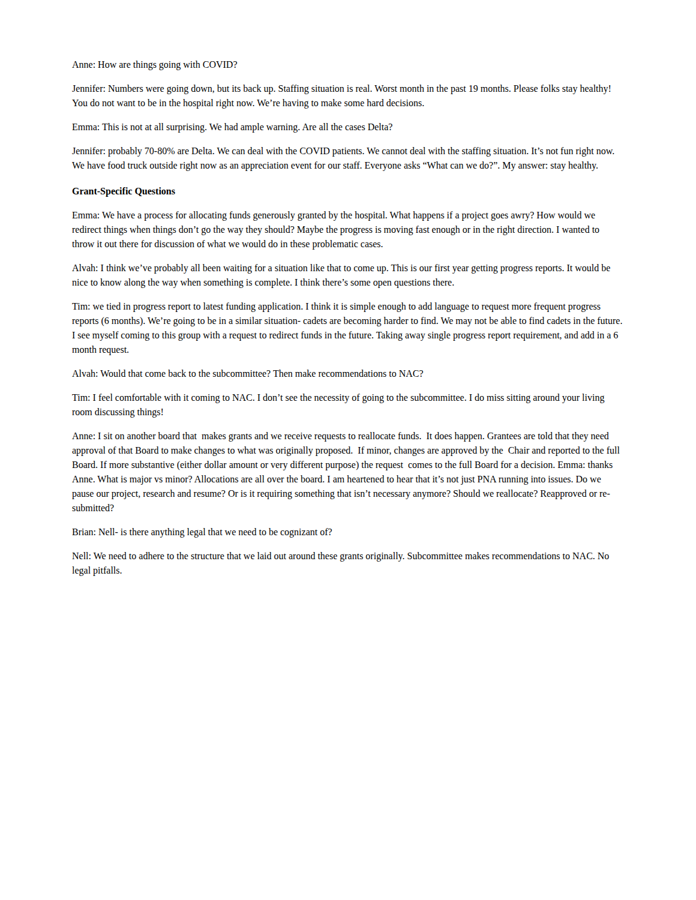Anne: How are things going with COVID?
Jennifer: Numbers were going down, but its back up. Staffing situation is real. Worst month in the past 19 months. Please folks stay healthy! You do not want to be in the hospital right now. We’re having to make some hard decisions.
Emma: This is not at all surprising. We had ample warning. Are all the cases Delta?
Jennifer: probably 70-80% are Delta. We can deal with the COVID patients. We cannot deal with the staffing situation. It’s not fun right now. We have food truck outside right now as an appreciation event for our staff. Everyone asks “What can we do?”. My answer: stay healthy.
Grant-Specific Questions
Emma: We have a process for allocating funds generously granted by the hospital. What happens if a project goes awry? How would we redirect things when things don’t go the way they should? Maybe the progress is moving fast enough or in the right direction. I wanted to throw it out there for discussion of what we would do in these problematic cases.
Alvah: I think we’ve probably all been waiting for a situation like that to come up. This is our first year getting progress reports. It would be nice to know along the way when something is complete. I think there’s some open questions there.
Tim: we tied in progress report to latest funding application. I think it is simple enough to add language to request more frequent progress reports (6 months). We’re going to be in a similar situation- cadets are becoming harder to find. We may not be able to find cadets in the future. I see myself coming to this group with a request to redirect funds in the future. Taking away single progress report requirement, and add in a 6 month request.
Alvah: Would that come back to the subcommittee? Then make recommendations to NAC?
Tim: I feel comfortable with it coming to NAC. I don’t see the necessity of going to the subcommittee. I do miss sitting around your living room discussing things!
Anne: I sit on another board that makes grants and we receive requests to reallocate funds. It does happen. Grantees are told that they need approval of that Board to make changes to what was originally proposed. If minor, changes are approved by the Chair and reported to the full Board. If more substantive (either dollar amount or very different purpose) the request comes to the full Board for a decision. Emma: thanks Anne. What is major vs minor? Allocations are all over the board. I am heartened to hear that it’s not just PNA running into issues. Do we pause our project, research and resume? Or is it requiring something that isn’t necessary anymore? Should we reallocate? Reapproved or re-submitted?
Brian: Nell- is there anything legal that we need to be cognizant of?
Nell: We need to adhere to the structure that we laid out around these grants originally. Subcommittee makes recommendations to NAC. No legal pitfalls.